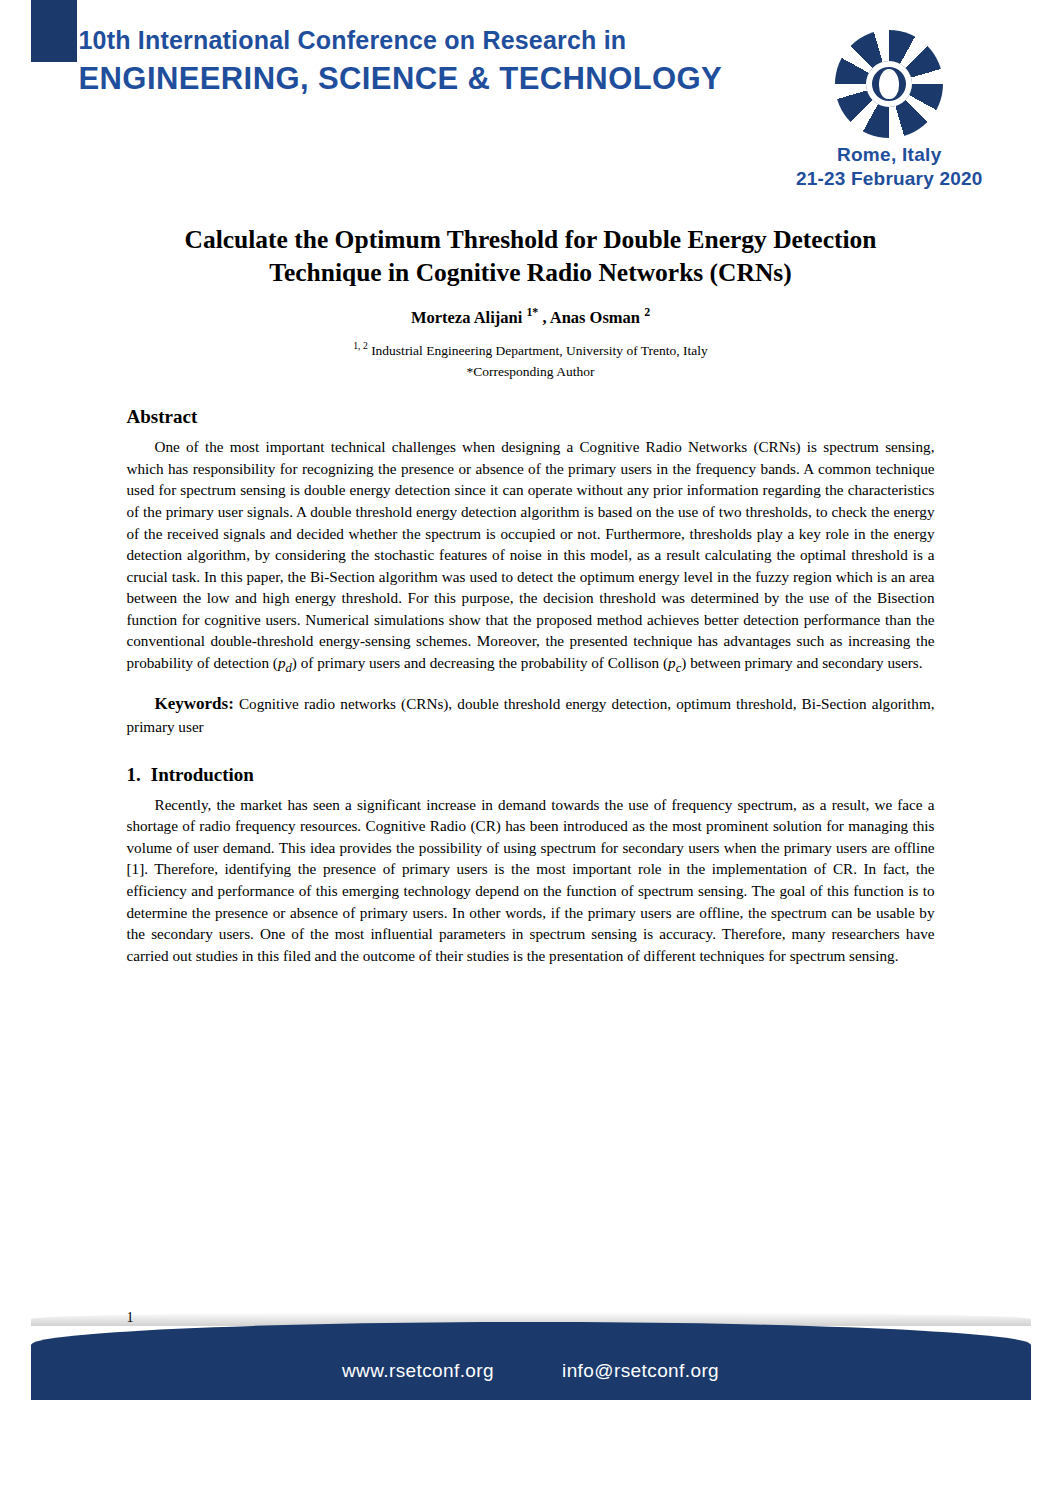10th International Conference on Research in
Engineering, Science & Technology
Rome, Italy
21-23 February 2020
Calculate the Optimum Threshold for Double Energy Detection Technique in Cognitive Radio Networks (CRNs)
Morteza Alijani 1* , Anas Osman 2
1, 2 Industrial Engineering Department, University of Trento, Italy
*Corresponding Author
Abstract
One of the most important technical challenges when designing a Cognitive Radio Networks (CRNs) is spectrum sensing, which has responsibility for recognizing the presence or absence of the primary users in the frequency bands. A common technique used for spectrum sensing is double energy detection since it can operate without any prior information regarding the characteristics of the primary user signals. A double threshold energy detection algorithm is based on the use of two thresholds, to check the energy of the received signals and decided whether the spectrum is occupied or not. Furthermore, thresholds play a key role in the energy detection algorithm, by considering the stochastic features of noise in this model, as a result calculating the optimal threshold is a crucial task. In this paper, the Bi-Section algorithm was used to detect the optimum energy level in the fuzzy region which is an area between the low and high energy threshold. For this purpose, the decision threshold was determined by the use of the Bisection function for cognitive users. Numerical simulations show that the proposed method achieves better detection performance than the conventional double-threshold energy-sensing schemes. Moreover, the presented technique has advantages such as increasing the probability of detection (pd) of primary users and decreasing the probability of Collison (pc) between primary and secondary users.
Keywords: Cognitive radio networks (CRNs), double threshold energy detection, optimum threshold, Bi-Section algorithm, primary user
1. Introduction
Recently, the market has seen a significant increase in demand towards the use of frequency spectrum, as a result, we face a shortage of radio frequency resources. Cognitive Radio (CR) has been introduced as the most prominent solution for managing this volume of user demand. This idea provides the possibility of using spectrum for secondary users when the primary users are offline [1]. Therefore, identifying the presence of primary users is the most important role in the implementation of CR. In fact, the efficiency and performance of this emerging technology depend on the function of spectrum sensing. The goal of this function is to determine the presence or absence of primary users. In other words, if the primary users are offline, the spectrum can be usable by the secondary users. One of the most influential parameters in spectrum sensing is accuracy. Therefore, many researchers have carried out studies in this filed and the outcome of their studies is the presentation of different techniques for spectrum sensing.
1
www.rsetconf.org info@rsetconf.org